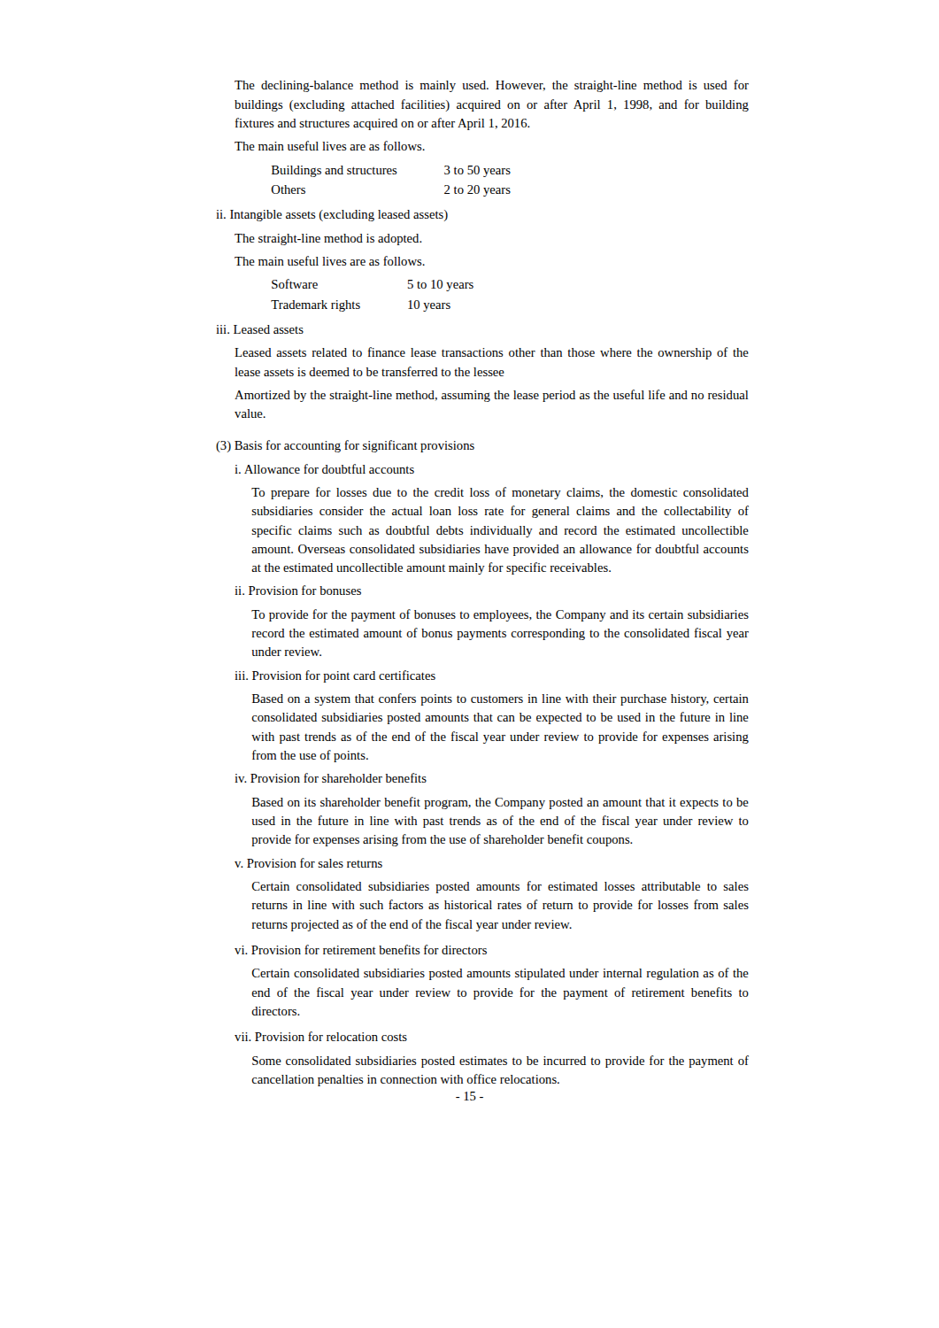The declining-balance method is mainly used. However, the straight-line method is used for buildings (excluding attached facilities) acquired on or after April 1, 1998, and for building fixtures and structures acquired on or after April 1, 2016.
The main useful lives are as follows.
| Buildings and structures | 3 to 50 years |
| Others | 2 to 20 years |
ii. Intangible assets (excluding leased assets)
The straight-line method is adopted.
The main useful lives are as follows.
| Software | 5 to 10 years |
| Trademark rights | 10 years |
iii. Leased assets
Leased assets related to finance lease transactions other than those where the ownership of the lease assets is deemed to be transferred to the lessee
Amortized by the straight-line method, assuming the lease period as the useful life and no residual value.
(3) Basis for accounting for significant provisions
i. Allowance for doubtful accounts
To prepare for losses due to the credit loss of monetary claims, the domestic consolidated subsidiaries consider the actual loan loss rate for general claims and the collectability of specific claims such as doubtful debts individually and record the estimated uncollectible amount. Overseas consolidated subsidiaries have provided an allowance for doubtful accounts at the estimated uncollectible amount mainly for specific receivables.
ii. Provision for bonuses
To provide for the payment of bonuses to employees, the Company and its certain subsidiaries record the estimated amount of bonus payments corresponding to the consolidated fiscal year under review.
iii. Provision for point card certificates
Based on a system that confers points to customers in line with their purchase history, certain consolidated subsidiaries posted amounts that can be expected to be used in the future in line with past trends as of the end of the fiscal year under review to provide for expenses arising from the use of points.
iv. Provision for shareholder benefits
Based on its shareholder benefit program, the Company posted an amount that it expects to be used in the future in line with past trends as of the end of the fiscal year under review to provide for expenses arising from the use of shareholder benefit coupons.
v. Provision for sales returns
Certain consolidated subsidiaries posted amounts for estimated losses attributable to sales returns in line with such factors as historical rates of return to provide for losses from sales returns projected as of the end of the fiscal year under review.
vi. Provision for retirement benefits for directors
Certain consolidated subsidiaries posted amounts stipulated under internal regulation as of the end of the fiscal year under review to provide for the payment of retirement benefits to directors.
vii. Provision for relocation costs
Some consolidated subsidiaries posted estimates to be incurred to provide for the payment of cancellation penalties in connection with office relocations.
- 15 -